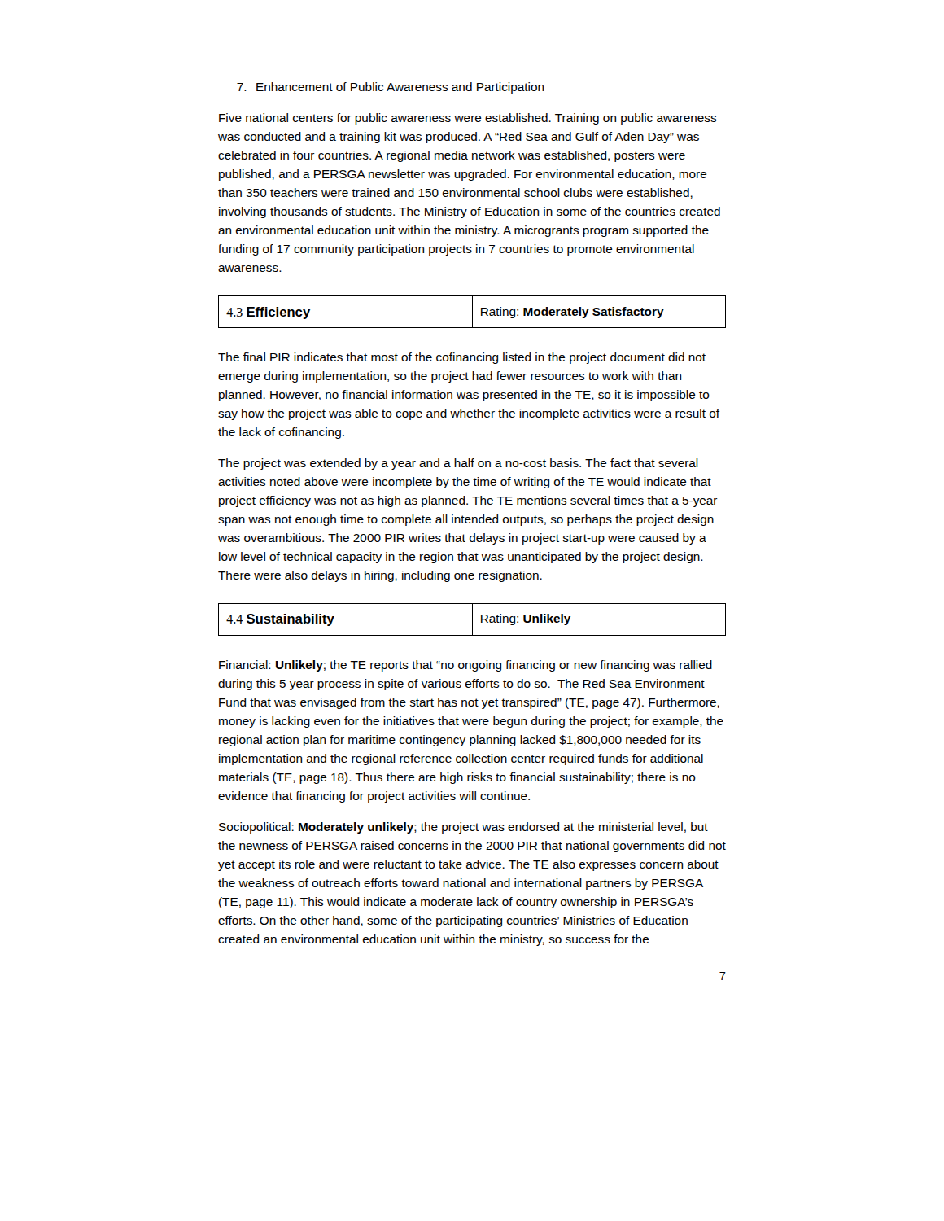Enhancement of Public Awareness and Participation
Five national centers for public awareness were established. Training on public awareness was conducted and a training kit was produced. A “Red Sea and Gulf of Aden Day” was celebrated in four countries. A regional media network was established, posters were published, and a PERSGA newsletter was upgraded. For environmental education, more than 350 teachers were trained and 150 environmental school clubs were established, involving thousands of students. The Ministry of Education in some of the countries created an environmental education unit within the ministry. A microgrants program supported the funding of 17 community participation projects in 7 countries to promote environmental awareness.
| 4.3 Efficiency | Rating: Moderately Satisfactory |
The final PIR indicates that most of the cofinancing listed in the project document did not emerge during implementation, so the project had fewer resources to work with than planned. However, no financial information was presented in the TE, so it is impossible to say how the project was able to cope and whether the incomplete activities were a result of the lack of cofinancing.
The project was extended by a year and a half on a no-cost basis. The fact that several activities noted above were incomplete by the time of writing of the TE would indicate that project efficiency was not as high as planned. The TE mentions several times that a 5-year span was not enough time to complete all intended outputs, so perhaps the project design was overambitious. The 2000 PIR writes that delays in project start-up were caused by a low level of technical capacity in the region that was unanticipated by the project design. There were also delays in hiring, including one resignation.
| 4.4 Sustainability | Rating: Unlikely |
Financial: Unlikely; the TE reports that “no ongoing financing or new financing was rallied during this 5 year process in spite of various efforts to do so. The Red Sea Environment Fund that was envisaged from the start has not yet transpired” (TE, page 47). Furthermore, money is lacking even for the initiatives that were begun during the project; for example, the regional action plan for maritime contingency planning lacked $1,800,000 needed for its implementation and the regional reference collection center required funds for additional materials (TE, page 18). Thus there are high risks to financial sustainability; there is no evidence that financing for project activities will continue.
Sociopolitical: Moderately unlikely; the project was endorsed at the ministerial level, but the newness of PERSGA raised concerns in the 2000 PIR that national governments did not yet accept its role and were reluctant to take advice. The TE also expresses concern about the weakness of outreach efforts toward national and international partners by PERSGA (TE, page 11). This would indicate a moderate lack of country ownership in PERSGA’s efforts. On the other hand, some of the participating countries’ Ministries of Education created an environmental education unit within the ministry, so success for the
7